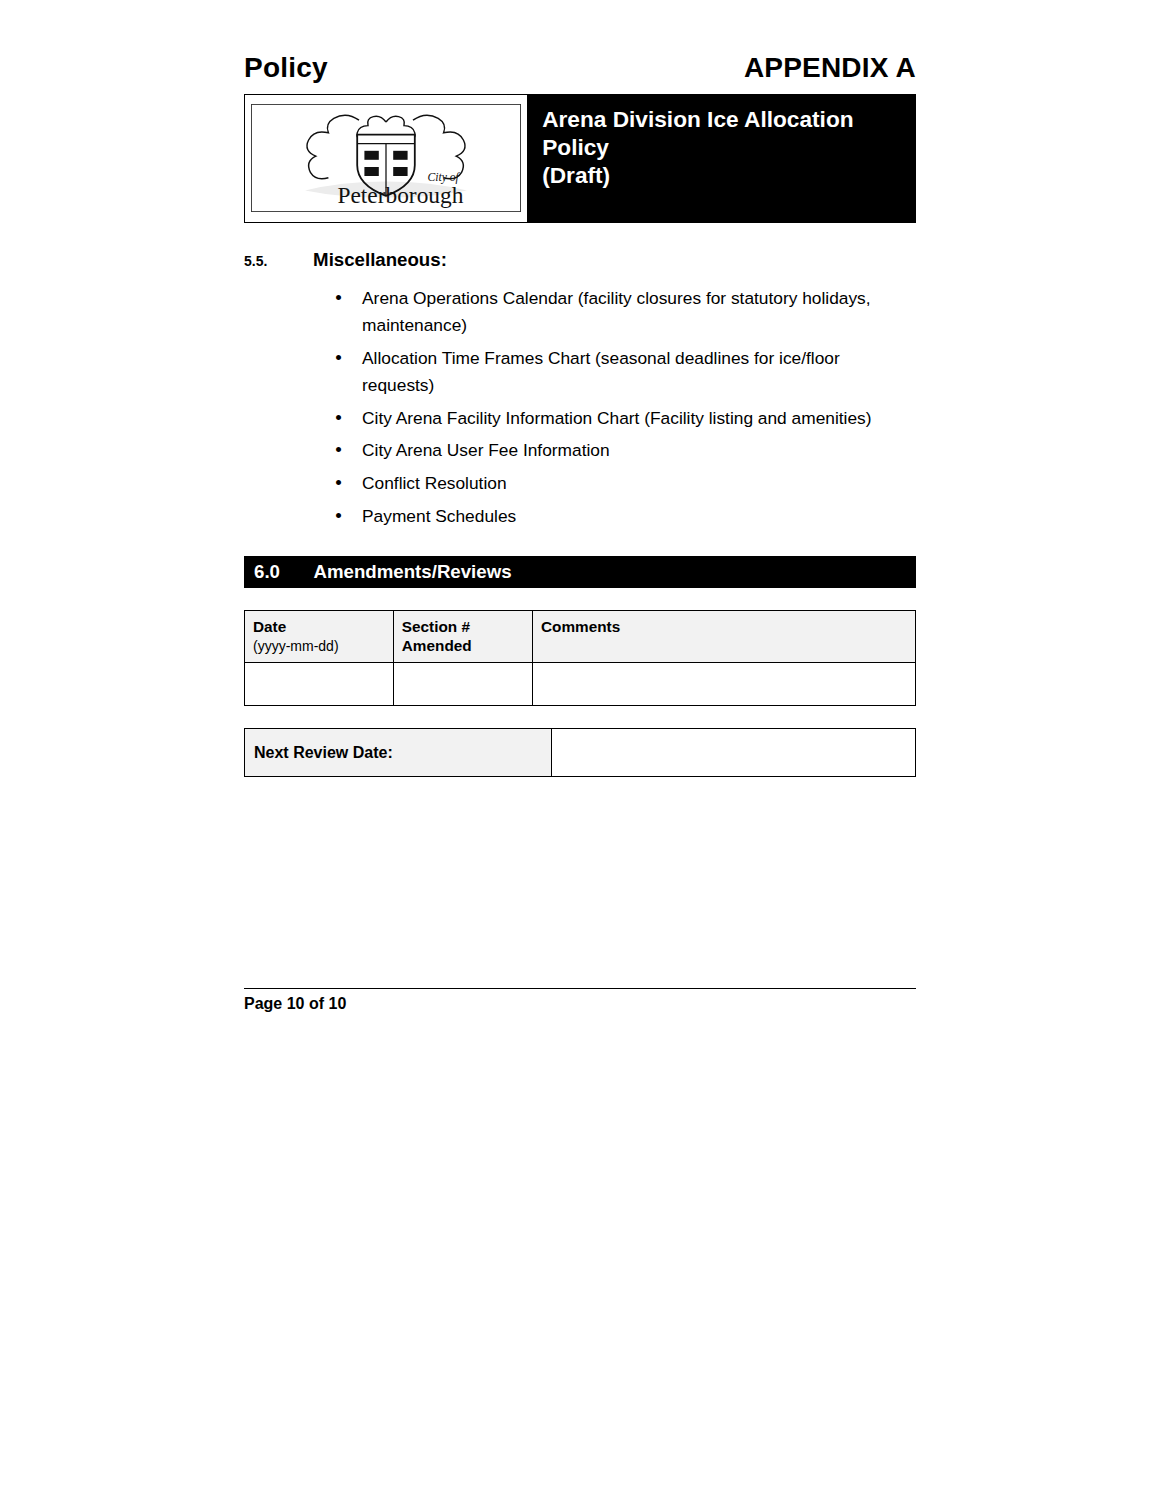Policy
APPENDIX A
Arena Division Ice Allocation Policy
(Draft)
5.5. Miscellaneous:
Arena Operations Calendar (facility closures for statutory holidays, maintenance)
Allocation Time Frames Chart (seasonal deadlines for ice/floor requests)
City Arena Facility Information Chart (Facility listing and amenities)
City Arena User Fee Information
Conflict Resolution
Payment Schedules
6.0 Amendments/Reviews
| Date (yyyy-mm-dd) | Section # Amended | Comments |
| --- | --- | --- |
| Next Review Date: | |
Page 10 of 10